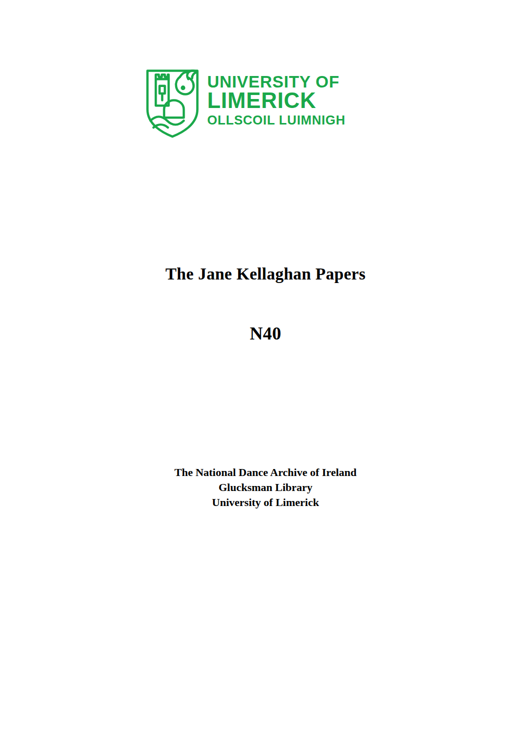UNIVERSITY OF LIMERICK OLLSCOIL LUIMNIGH
The Jane Kellaghan Papers
N40
The National Dance Archive of Ireland
Glucksman Library
University of Limerick